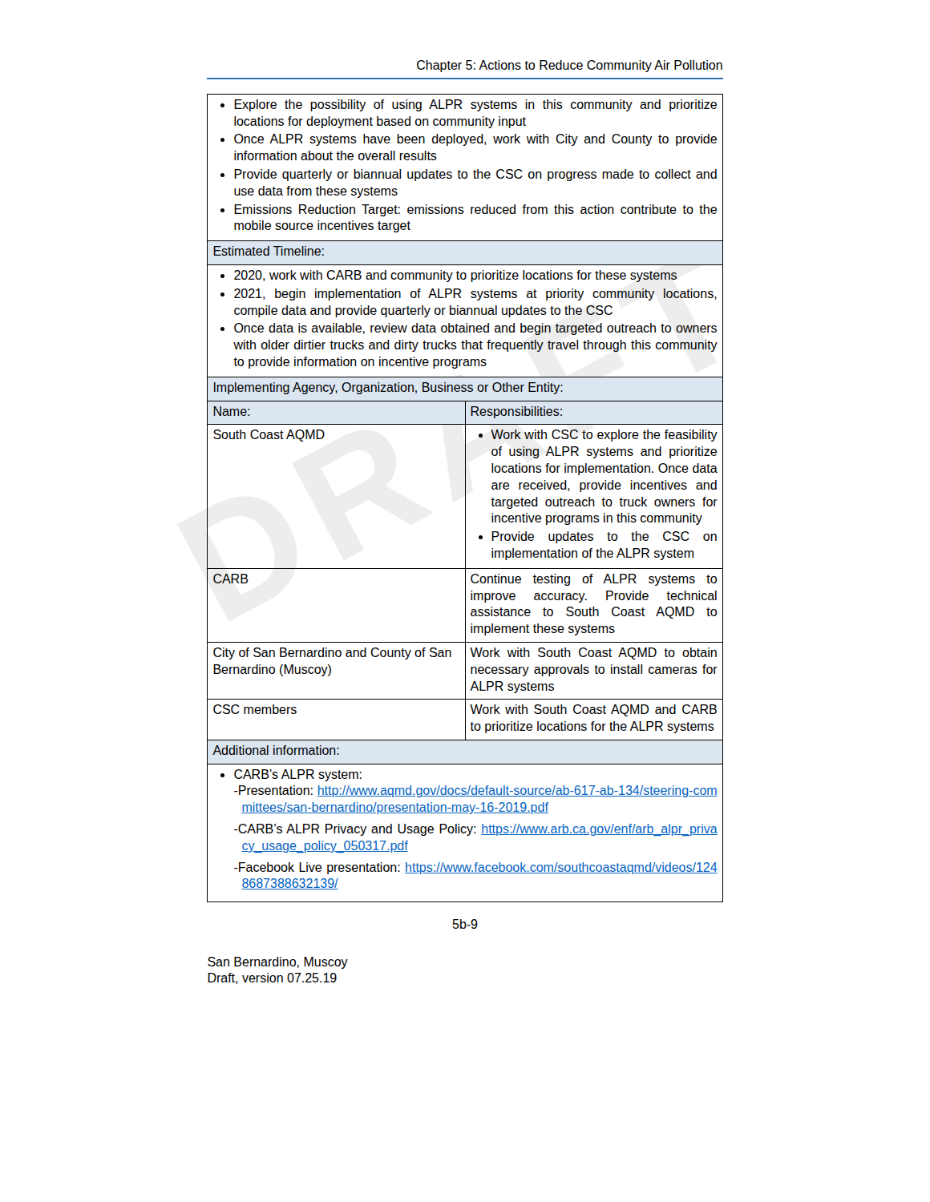DRAFT
Chapter 5: Actions to Reduce Community Air Pollution
| Explore the possibility of using ALPR systems in this community and prioritize locations for deployment based on community input Once ALPR systems have been deployed, work with City and County to provide information about the overall results Provide quarterly or biannual updates to the CSC on progress made to collect and use data from these systems Emissions Reduction Target: emissions reduced from this action contribute to the mobile source incentives target |
| Estimated Timeline: |
| 2020, work with CARB and community to prioritize locations for these systems 2021, begin implementation of ALPR systems at priority community locations, compile data and provide quarterly or biannual updates to the CSC Once data is available, review data obtained and begin targeted outreach to owners with older dirtier trucks and dirty trucks that frequently travel through this community to provide information on incentive programs |
| Implementing Agency, Organization, Business or Other Entity: |
| Name: | Responsibilities: |
| South Coast AQMD | Work with CSC to explore the feasibility of using ALPR systems and prioritize locations for implementation. Once data are received, provide incentives and targeted outreach to truck owners for incentive programs in this community Provide updates to the CSC on implementation of the ALPR system |
| CARB | Continue testing of ALPR systems to improve accuracy. Provide technical assistance to South Coast AQMD to implement these systems |
| City of San Bernardino and County of San Bernardino (Muscoy) | Work with South Coast AQMD to obtain necessary approvals to install cameras for ALPR systems |
| CSC members | Work with South Coast AQMD and CARB to prioritize locations for the ALPR systems |
| Additional information: |
| CARB’s ALPR system: -Presentation: http://www.aqmd.gov/docs/default-source/ab-617-ab-134/steering-committees/san-bernardino/presentation-may-16-2019.pdf -CARB’s ALPR Privacy and Usage Policy: https://www.arb.ca.gov/enf/arb_alpr_privacy_usage_policy_050317.pdf -Facebook Live presentation: https://www.facebook.com/southcoastaqmd/videos/1248687388632139/ |
5b-9
San Bernardino, Muscoy
Draft, version 07.25.19